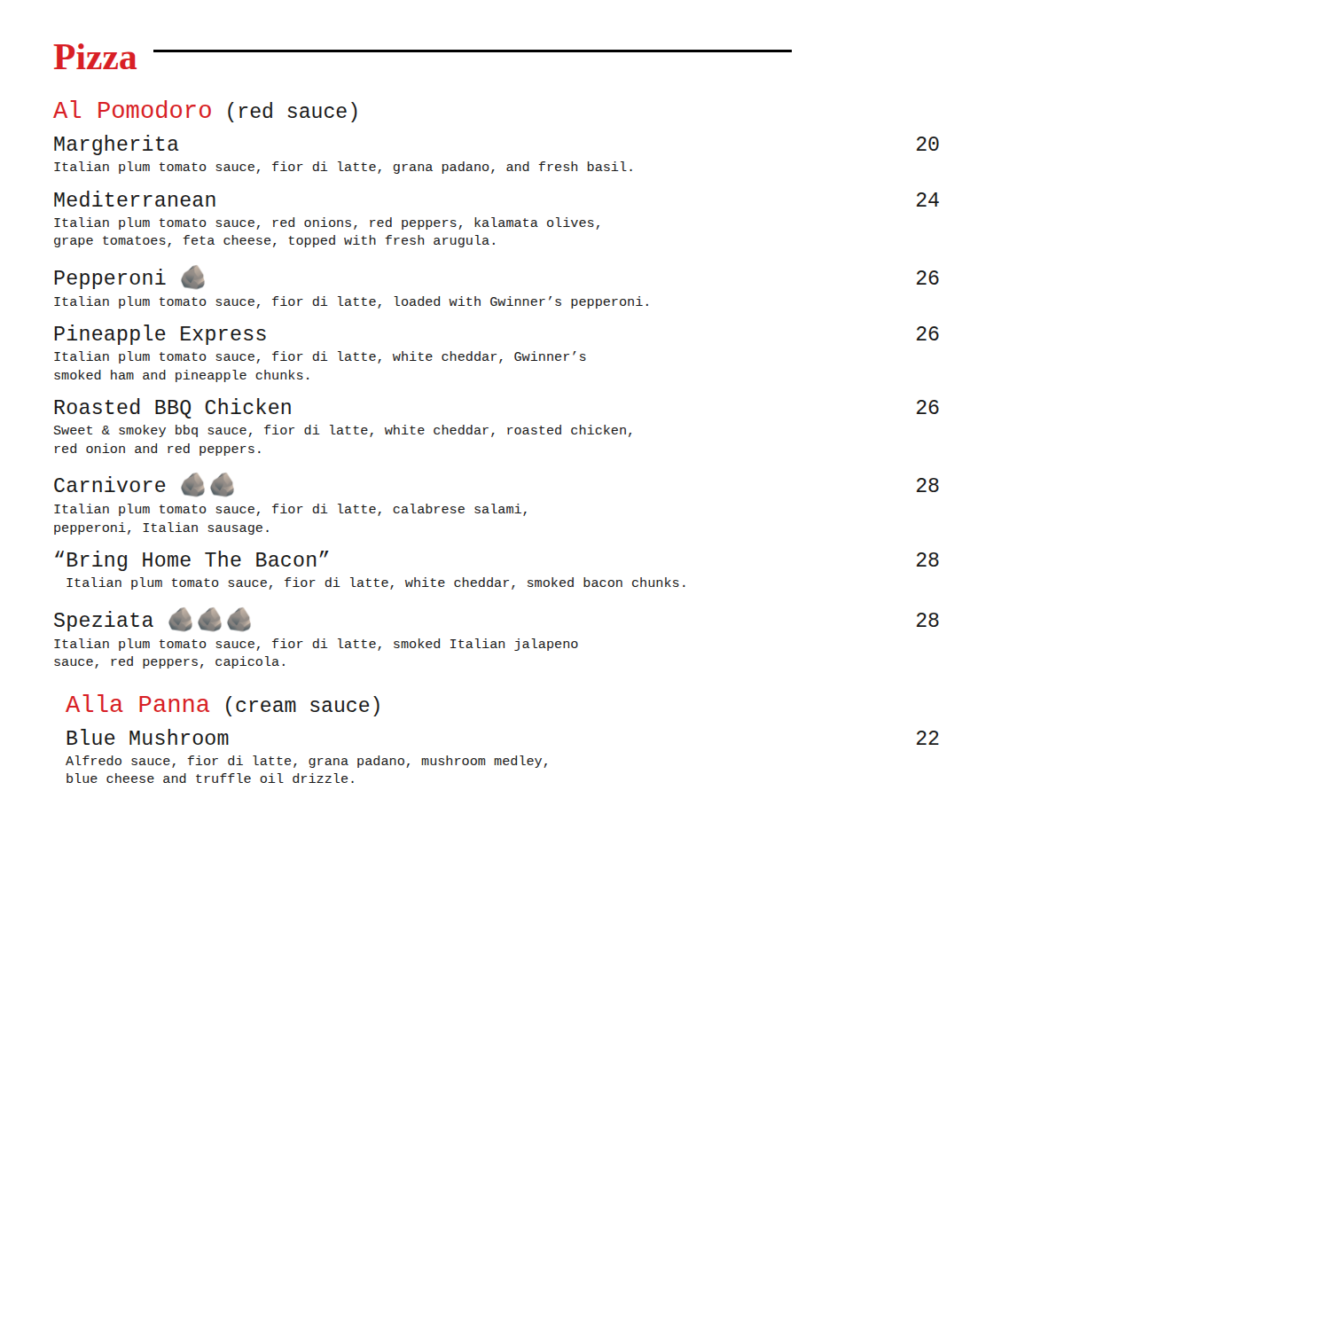Pizza
Al Pomodoro(red sauce)
Margherita 20
Italian plum tomato sauce, fior di latte, grana padano, and fresh basil.
Mediterranean 24
Italian plum tomato sauce, red onions, red peppers, kalamata olives,
grape tomatoes, feta cheese, topped with fresh arugula.
Pepperoni 🪨 26
Italian plum tomato sauce, fior di latte, loaded with Gwinner’s pepperoni.
Pineapple Express 26
Italian plum tomato sauce, fior di latte, white cheddar, Gwinner’s
smoked ham and pineapple chunks.
Roasted BBQ Chicken 26
Sweet & smokey bbq sauce, fior di latte, white cheddar, roasted chicken,
red onion and red peppers.
Carnivore 🪨🪨 28
Italian plum tomato sauce, fior di latte, calabrese salami,
pepperoni, Italian sausage.
“Bring Home The Bacon” 28
Italian plum tomato sauce, fior di latte, white cheddar, smoked bacon chunks.
Speziata 🪨🪨🪨 28
Italian plum tomato sauce, fior di latte, smoked Italian jalapeno
sauce, red peppers, capicola.
Alla Panna(cream sauce)
Blue Mushroom 22
Alfredo sauce, fior di latte, grana padano, mushroom medley,
blue cheese and truffle oil drizzle.